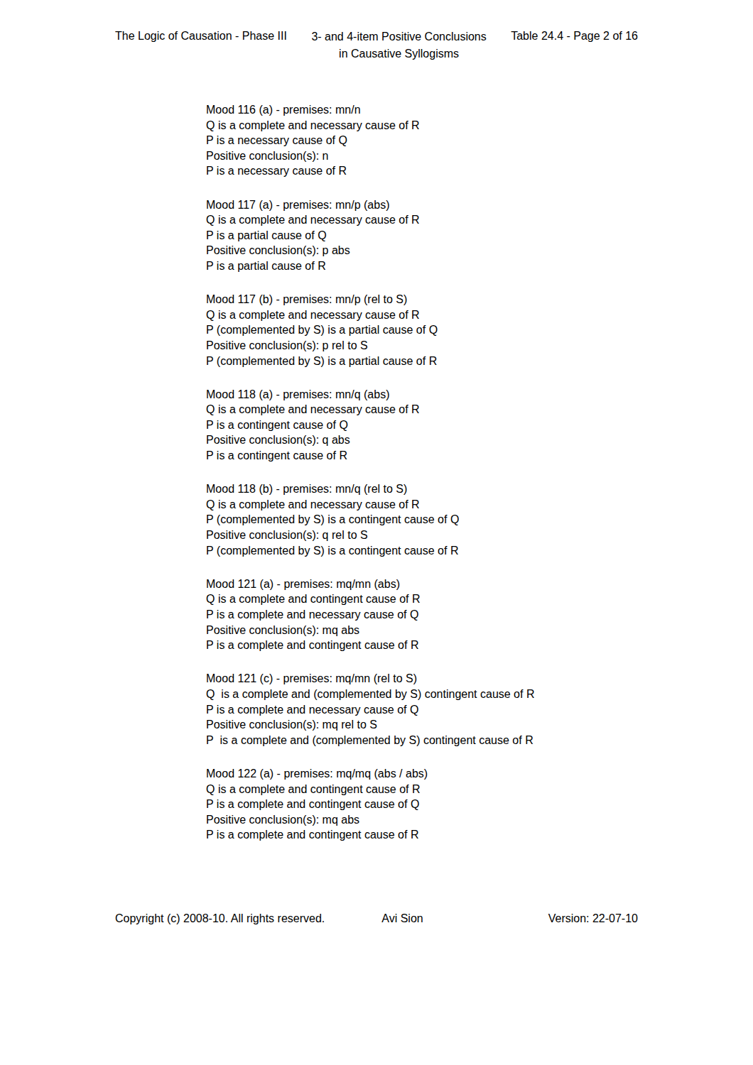The Logic of Causation - Phase III
3- and 4-item Positive Conclusions
in Causative Syllogisms
Table 24.4 - Page 2 of 16
Mood 116 (a) - premises: mn/n
Q is a complete and necessary cause of R
P is a necessary cause of Q
Positive conclusion(s): n
P is a necessary cause of R
Mood 117 (a) - premises: mn/p (abs)
Q is a complete and necessary cause of R
P is a partial cause of Q
Positive conclusion(s): p abs
P is a partial cause of R
Mood 117 (b) - premises: mn/p (rel to S)
Q is a complete and necessary cause of R
P (complemented by S) is a partial cause of Q
Positive conclusion(s): p rel to S
P (complemented by S) is a partial cause of R
Mood 118 (a) - premises: mn/q (abs)
Q is a complete and necessary cause of R
P is a contingent cause of Q
Positive conclusion(s): q abs
P is a contingent cause of R
Mood 118 (b) - premises: mn/q (rel to S)
Q is a complete and necessary cause of R
P (complemented by S) is a contingent cause of Q
Positive conclusion(s): q rel to S
P (complemented by S) is a contingent cause of R
Mood 121 (a) - premises: mq/mn (abs)
Q is a complete and contingent cause of R
P is a complete and necessary cause of Q
Positive conclusion(s): mq abs
P is a complete and contingent cause of R
Mood 121 (c) - premises: mq/mn (rel to S)
Q is a complete and (complemented by S) contingent cause of R
P is a complete and necessary cause of Q
Positive conclusion(s): mq rel to S
P is a complete and (complemented by S) contingent cause of R
Mood 122 (a) - premises: mq/mq (abs / abs)
Q is a complete and contingent cause of R
P is a complete and contingent cause of Q
Positive conclusion(s): mq abs
P is a complete and contingent cause of R
Copyright (c) 2008-10. All rights reserved.
Avi Sion
Version: 22-07-10